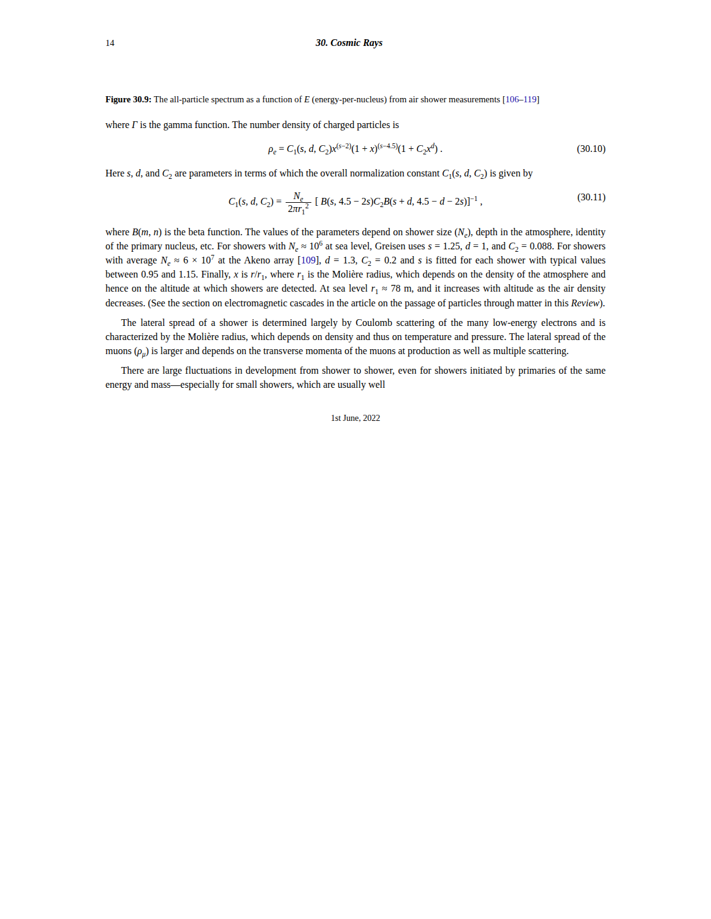14 30. Cosmic Rays
Figure 30.9: The all-particle spectrum as a function of E (energy-per-nucleus) from air shower measurements [106–119]
where Γ is the gamma function. The number density of charged particles is
ρe = C1(s, d, C2)x(s−2)(1 + x)(s−4.5)(1 + C2xd) . (30.10)
Here s, d, and C2 are parameters in terms of which the overall normalization constant C1(s, d, C2) is given by
C1(s, d, C2) = Ne 2πr12 [ B(s, 4.5 − 2s)C2B(s + d, 4.5 − d − 2s)]−1 , (30.11)
where B(m, n) is the beta function. The values of the parameters depend on shower size (Ne), depth in the atmosphere, identity of the primary nucleus, etc. For showers with Ne ≈ 106 at sea level, Greisen uses s = 1.25, d = 1, and C2 = 0.088. For showers with average Ne ≈ 6 × 107 at the Akeno array [109], d = 1.3, C2 = 0.2 and s is fitted for each shower with typical values between 0.95 and 1.15. Finally, x is r/r1, where r1 is the Molière radius, which depends on the density of the atmosphere and hence on the altitude at which showers are detected. At sea level r1 ≈ 78 m, and it increases with altitude as the air density decreases. (See the section on electromagnetic cascades in the article on the passage of particles through matter in this Review).
The lateral spread of a shower is determined largely by Coulomb scattering of the many low-energy electrons and is characterized by the Molière radius, which depends on density and thus on temperature and pressure. The lateral spread of the muons (ρμ) is larger and depends on the transverse momenta of the muons at production as well as multiple scattering.
There are large fluctuations in development from shower to shower, even for showers initiated by primaries of the same energy and mass—especially for small showers, which are usually well
1st June, 2022